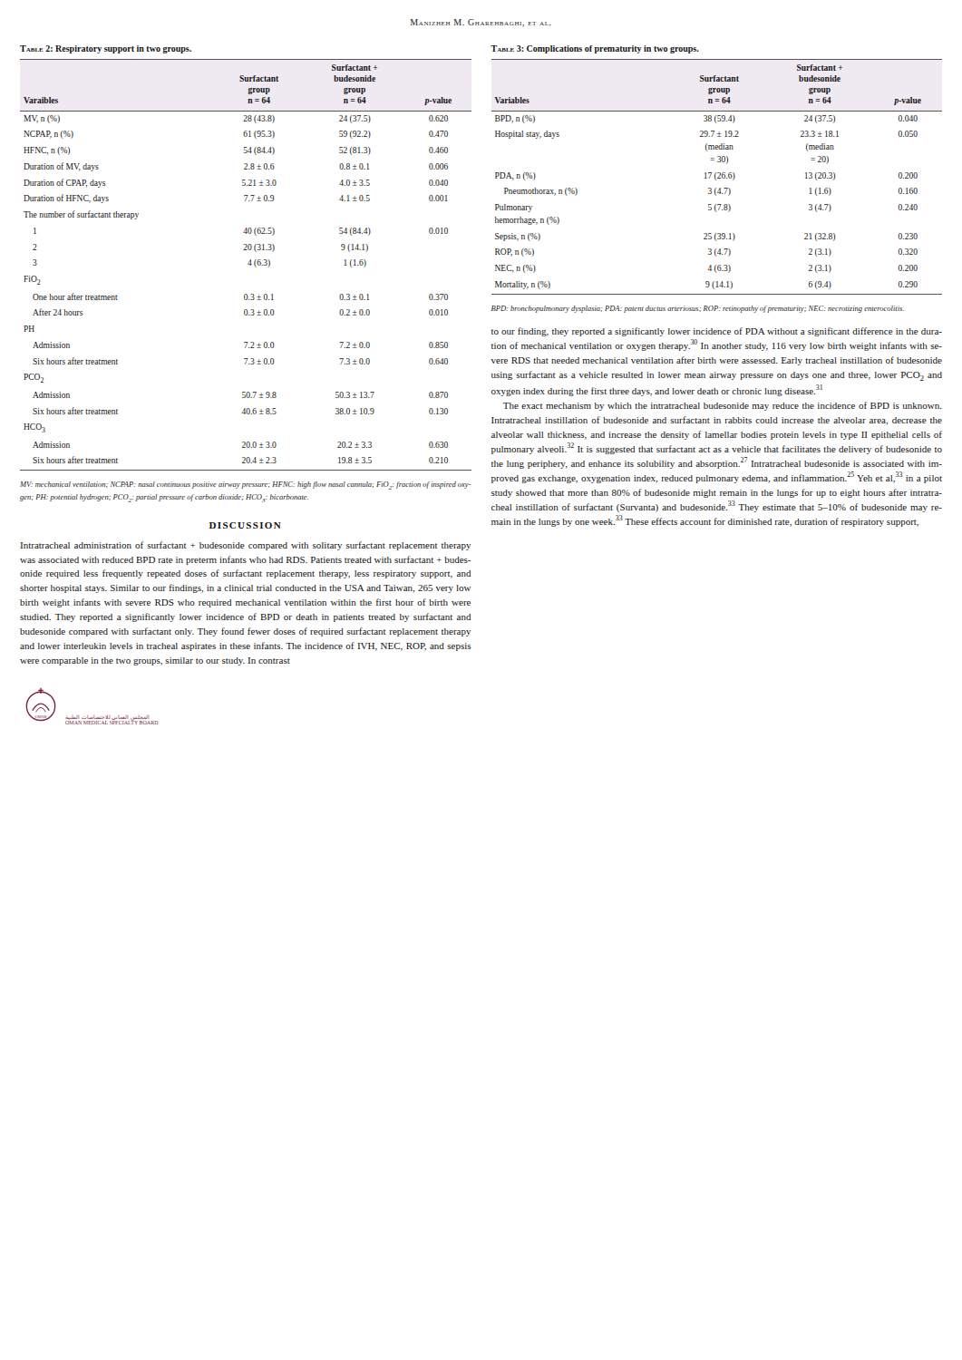Manizheh M. Gharehbaghi, et al.
Table 2: Respiratory support in two groups.
| Varaibles | Surfactant group n = 64 | Surfactant + budesonide group n = 64 | p -value |
| --- | --- | --- | --- |
| MV, n (%) | 28 (43.8) | 24 (37.5) | 0.620 |
| NCPAP, n (%) | 61 (95.3) | 59 (92.2) | 0.470 |
| HFNC, n (%) | 54 (84.4) | 52 (81.3) | 0.460 |
| Duration of MV, days | 2.8 ± 0.6 | 0.8 ± 0.1 | 0.006 |
| Duration of CPAP, days | 5.21 ± 3.0 | 4.0 ± 3.5 | 0.040 |
| Duration of HFNC, days | 7.7 ± 0.9 | 4.1 ± 0.5 | 0.001 |
| The number of surfactant therapy |
| 1 | 40 (62.5) | 54 (84.4) | 0.010 |
| 2 | 20 (31.3) | 9 (14.1) | |
| 3 | 4 (6.3) | 1 (1.6) | |
| FiO 2 |
| One hour after treatment | 0.3 ± 0.1 | 0.3 ± 0.1 | 0.370 |
| After 24 hours | 0.3 ± 0.0 | 0.2 ± 0.0 | 0.010 |
| PH |
| Admission | 7.2 ± 0.0 | 7.2 ± 0.0 | 0.850 |
| Six hours after treatment | 7.3 ± 0.0 | 7.3 ± 0.0 | 0.640 |
| PCO 2 |
| Admission | 50.7 ± 9.8 | 50.3 ± 13.7 | 0.870 |
| Six hours after treatment | 40.6 ± 8.5 | 38.0 ± 10.9 | 0.130 |
| HCO 3 |
| Admission | 20.0 ± 3.0 | 20.2 ± 3.3 | 0.630 |
| Six hours after treatment | 20.4 ± 2.3 | 19.8 ± 3.5 | 0.210 |
MV: mechanical ventilation; NCPAP: nasal continuous positive airway pressure; HFNC: high flow nasal cannula; FiO2: fraction of inspired oxygen; PH: potential hydrogen; PCO2: partial pressure of carbon dioxide; HCO3: bicarbonate.
Discussion
Intratracheal administration of surfactant + budesonide compared with solitary surfactant replacement therapy was associated with reduced BPD rate in preterm infants who had RDS. Patients treated with surfactant + budesonide required less frequently repeated doses of surfactant replacement therapy, less respiratory support, and shorter hospital stays. Similar to our findings, in a clinical trial conducted in the USA and Taiwan, 265 very low birth weight infants with severe RDS who required mechanical ventilation within the first hour of birth were studied. They reported a significantly lower incidence of BPD or death in patients treated by surfactant and budesonide compared with surfactant only. They found fewer doses of required surfactant replacement therapy and lower interleukin levels in tracheal aspirates in these infants. The incidence of IVH, NEC, ROP, and sepsis were comparable in the two groups, similar to our study. In contrast
Table 3: Complications of prematurity in two groups.
| Variables | Surfactant group n = 64 | Surfactant + budesonide group n = 64 | p -value |
| --- | --- | --- | --- |
| BPD, n (%) | 38 (59.4) | 24 (37.5) | 0.040 |
| Hospital stay, days | 29.7 ± 19.2 (median = 30) | 23.3 ± 18.1 (median = 20) | 0.050 |
| PDA, n (%) | 17 (26.6) | 13 (20.3) | 0.200 |
| Pneumothorax, n (%) | 3 (4.7) | 1 (1.6) | 0.160 |
| Pulmonary hemorrhage, n (%) | 5 (7.8) | 3 (4.7) | 0.240 |
| Sepsis, n (%) | 25 (39.1) | 21 (32.8) | 0.230 |
| ROP, n (%) | 3 (4.7) | 2 (3.1) | 0.320 |
| NEC, n (%) | 4 (6.3) | 2 (3.1) | 0.200 |
| Mortality, n (%) | 9 (14.1) | 6 (9.4) | 0.290 |
BPD: bronchopulmonary dysplasia; PDA: patent ductus arteriosus; ROP: retinopathy of prematurity; NEC: necrotizing enterocolitis.
to our finding, they reported a significantly lower incidence of PDA without a significant difference in the duration of mechanical ventilation or oxygen therapy.30 In another study, 116 very low birth weight infants with severe RDS that needed mechanical ventilation after birth were assessed. Early tracheal instillation of budesonide using surfactant as a vehicle resulted in lower mean airway pressure on days one and three, lower PCO2 and oxygen index during the first three days, and lower death or chronic lung disease.31
The exact mechanism by which the intratracheal budesonide may reduce the incidence of BPD is unknown. Intratracheal instillation of budesonide and surfactant in rabbits could increase the alveolar area, decrease the alveolar wall thickness, and increase the density of lamellar bodies protein levels in type II epithelial cells of pulmonary alveoli.32 It is suggested that surfactant act as a vehicle that facilitates the delivery of budesonide to the lung periphery, and enhance its solubility and absorption.27 Intratracheal budesonide is associated with improved gas exchange, oxygenation index, reduced pulmonary edema, and inflammation.25 Yeh et al,33 in a pilot study showed that more than 80% of budesonide might remain in the lungs for up to eight hours after intratracheal instillation of surfactant (Survanta) and budesonide.33 They estimate that 5–10% of budesonide may remain in the lungs by one week.33 These effects account for diminished rate, duration of respiratory support,
OMSB
المجلس العماني للاختصاصات الطبية
OMAN MEDICAL SPECIALTY BOARD